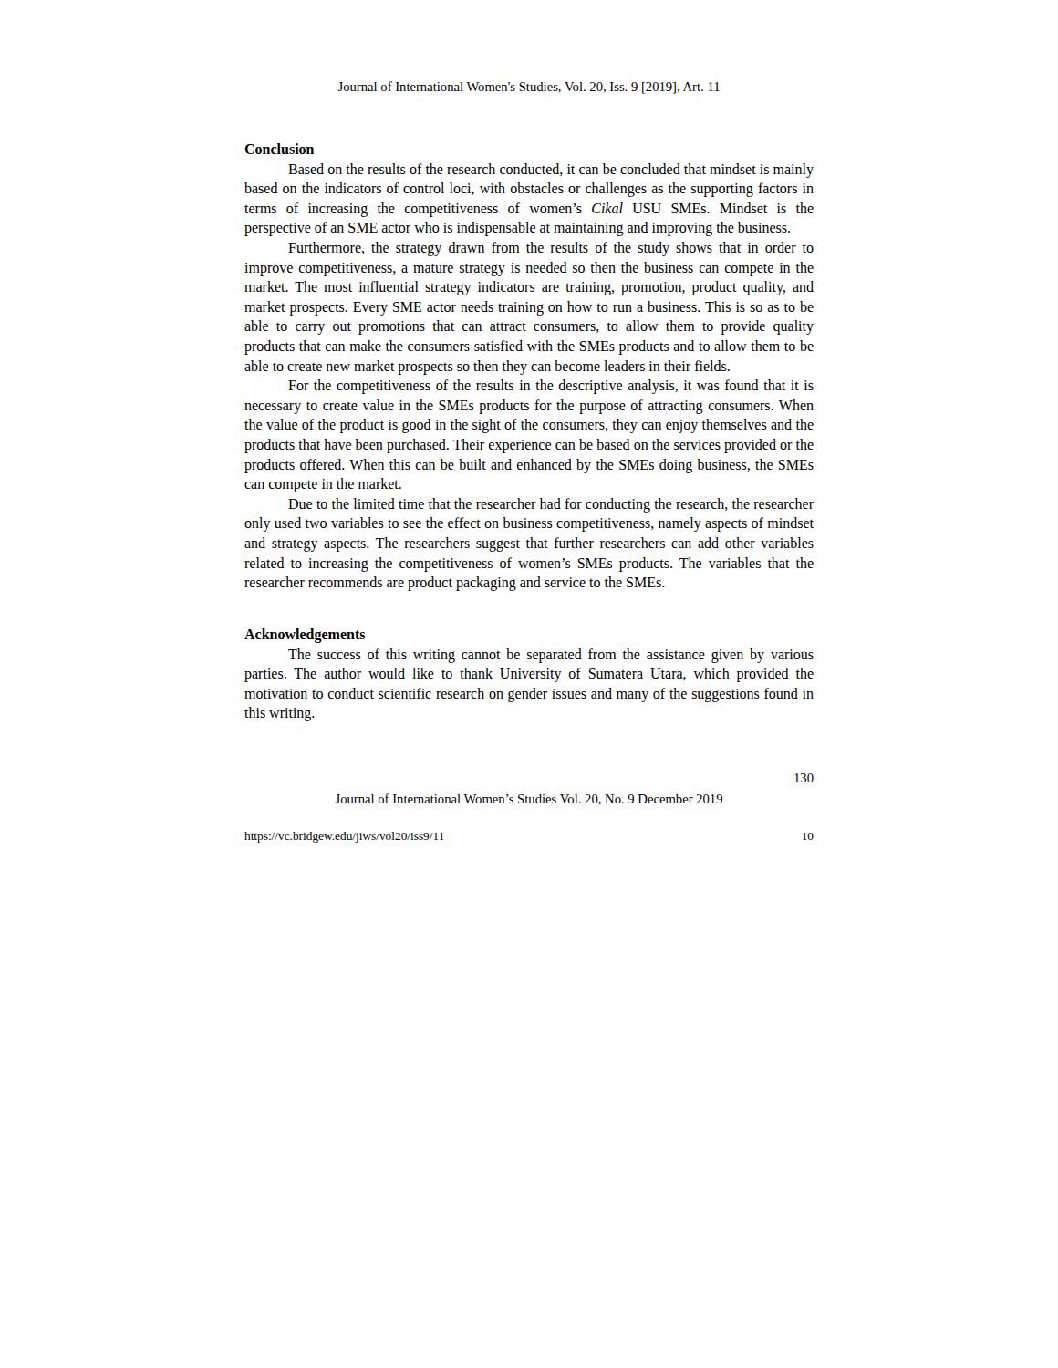Journal of International Women's Studies, Vol. 20, Iss. 9 [2019], Art. 11
Conclusion
Based on the results of the research conducted, it can be concluded that mindset is mainly based on the indicators of control loci, with obstacles or challenges as the supporting factors in terms of increasing the competitiveness of women’s Cikal USU SMEs. Mindset is the perspective of an SME actor who is indispensable at maintaining and improving the business.
Furthermore, the strategy drawn from the results of the study shows that in order to improve competitiveness, a mature strategy is needed so then the business can compete in the market. The most influential strategy indicators are training, promotion, product quality, and market prospects. Every SME actor needs training on how to run a business. This is so as to be able to carry out promotions that can attract consumers, to allow them to provide quality products that can make the consumers satisfied with the SMEs products and to allow them to be able to create new market prospects so then they can become leaders in their fields.
For the competitiveness of the results in the descriptive analysis, it was found that it is necessary to create value in the SMEs products for the purpose of attracting consumers. When the value of the product is good in the sight of the consumers, they can enjoy themselves and the products that have been purchased. Their experience can be based on the services provided or the products offered. When this can be built and enhanced by the SMEs doing business, the SMEs can compete in the market.
Due to the limited time that the researcher had for conducting the research, the researcher only used two variables to see the effect on business competitiveness, namely aspects of mindset and strategy aspects. The researchers suggest that further researchers can add other variables related to increasing the competitiveness of women’s SMEs products. The variables that the researcher recommends are product packaging and service to the SMEs.
Acknowledgements
The success of this writing cannot be separated from the assistance given by various parties. The author would like to thank University of Sumatera Utara, which provided the motivation to conduct scientific research on gender issues and many of the suggestions found in this writing.
130
Journal of International Women’s Studies Vol. 20, No. 9 December 2019
https://vc.bridgew.edu/jiws/vol20/iss9/11 10